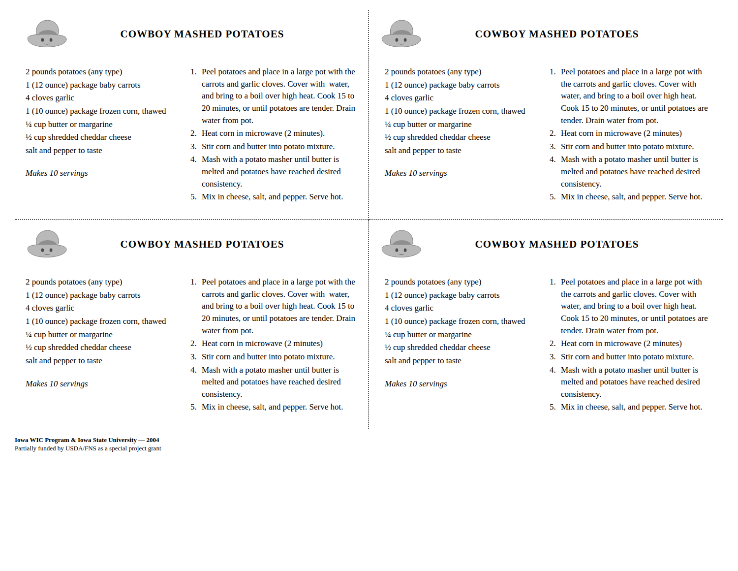COWBOY MASHED POTATOES
2 pounds potatoes (any type)
1 (12 ounce) package baby carrots
4 cloves garlic
1 (10 ounce) package frozen corn, thawed
¼ cup butter or margarine
½ cup shredded cheddar cheese
salt and pepper to taste
Makes 10 servings
Peel potatoes and place in a large pot with the carrots and garlic cloves. Cover with water, and bring to a boil over high heat. Cook 15 to 20 minutes, or until potatoes are tender. Drain water from pot.
Heat corn in microwave (2 minutes).
Stir corn and butter into potato mixture.
Mash with a potato masher until butter is melted and potatoes have reached desired consistency.
Mix in cheese, salt, and pepper. Serve hot.
COWBOY MASHED POTATOES
2 pounds potatoes (any type)
1 (12 ounce) package baby carrots
4 cloves garlic
1 (10 ounce) package frozen corn, thawed
¼ cup butter or margarine
½ cup shredded cheddar cheese
salt and pepper to taste
Makes 10 servings
Peel potatoes and place in a large pot with the carrots and garlic cloves. Cover with water, and bring to a boil over high heat. Cook 15 to 20 minutes, or until potatoes are tender. Drain water from pot.
Heat corn in microwave (2 minutes)
Stir corn and butter into potato mixture.
Mash with a potato masher until butter is melted and potatoes have reached desired consistency.
Mix in cheese, salt, and pepper. Serve hot.
COWBOY MASHED POTATOES
2 pounds potatoes (any type)
1 (12 ounce) package baby carrots
4 cloves garlic
1 (10 ounce) package frozen corn, thawed
¼ cup butter or margarine
½ cup shredded cheddar cheese
salt and pepper to taste
Makes 10 servings
Peel potatoes and place in a large pot with the carrots and garlic cloves. Cover with water, and bring to a boil over high heat. Cook 15 to 20 minutes, or until potatoes are tender. Drain water from pot.
Heat corn in microwave (2 minutes)
Stir corn and butter into potato mixture.
Mash with a potato masher until butter is melted and potatoes have reached desired consistency.
Mix in cheese, salt, and pepper. Serve hot.
COWBOY MASHED POTATOES
2 pounds potatoes (any type)
1 (12 ounce) package baby carrots
4 cloves garlic
1 (10 ounce) package frozen corn, thawed
¼ cup butter or margarine
½ cup shredded cheddar cheese
salt and pepper to taste
Makes 10 servings
Peel potatoes and place in a large pot with the carrots and garlic cloves. Cover with water, and bring to a boil over high heat. Cook 15 to 20 minutes, or until potatoes are tender. Drain water from pot.
Heat corn in microwave (2 minutes)
Stir corn and butter into potato mixture.
Mash with a potato masher until butter is melted and potatoes have reached desired consistency.
Mix in cheese, salt, and pepper. Serve hot.
Iowa WIC Program & Iowa State University — 2004
Partially funded by USDA/FNS as a special project grant